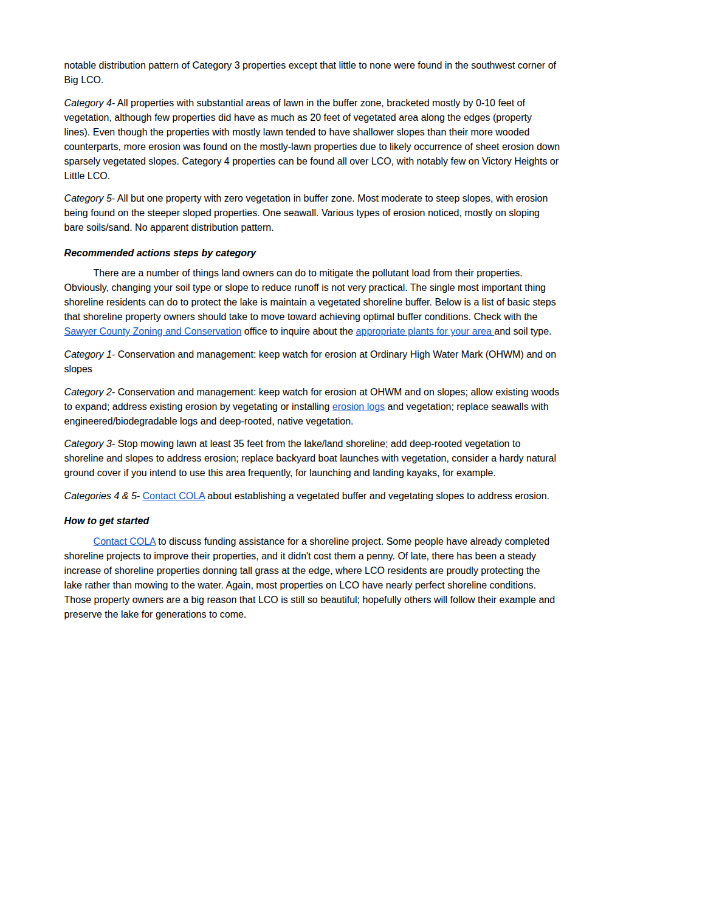notable distribution pattern of Category 3 properties except that little to none were found in the southwest corner of Big LCO.
Category 4- All properties with substantial areas of lawn in the buffer zone, bracketed mostly by 0-10 feet of vegetation, although few properties did have as much as 20 feet of vegetated area along the edges (property lines). Even though the properties with mostly lawn tended to have shallower slopes than their more wooded counterparts, more erosion was found on the mostly-lawn properties due to likely occurrence of sheet erosion down sparsely vegetated slopes. Category 4 properties can be found all over LCO, with notably few on Victory Heights or Little LCO.
Category 5- All but one property with zero vegetation in buffer zone. Most moderate to steep slopes, with erosion being found on the steeper sloped properties. One seawall. Various types of erosion noticed, mostly on sloping bare soils/sand. No apparent distribution pattern.
Recommended actions steps by category
There are a number of things land owners can do to mitigate the pollutant load from their properties. Obviously, changing your soil type or slope to reduce runoff is not very practical. The single most important thing shoreline residents can do to protect the lake is maintain a vegetated shoreline buffer. Below is a list of basic steps that shoreline property owners should take to move toward achieving optimal buffer conditions. Check with the Sawyer County Zoning and Conservation office to inquire about the appropriate plants for your area and soil type.
Category 1- Conservation and management: keep watch for erosion at Ordinary High Water Mark (OHWM) and on slopes
Category 2- Conservation and management: keep watch for erosion at OHWM and on slopes; allow existing woods to expand; address existing erosion by vegetating or installing erosion logs and vegetation; replace seawalls with engineered/biodegradable logs and deep-rooted, native vegetation.
Category 3- Stop mowing lawn at least 35 feet from the lake/land shoreline; add deep-rooted vegetation to shoreline and slopes to address erosion; replace backyard boat launches with vegetation, consider a hardy natural ground cover if you intend to use this area frequently, for launching and landing kayaks, for example.
Categories 4 & 5- Contact COLA about establishing a vegetated buffer and vegetating slopes to address erosion.
How to get started
Contact COLA to discuss funding assistance for a shoreline project. Some people have already completed shoreline projects to improve their properties, and it didn't cost them a penny. Of late, there has been a steady increase of shoreline properties donning tall grass at the edge, where LCO residents are proudly protecting the lake rather than mowing to the water. Again, most properties on LCO have nearly perfect shoreline conditions. Those property owners are a big reason that LCO is still so beautiful; hopefully others will follow their example and preserve the lake for generations to come.